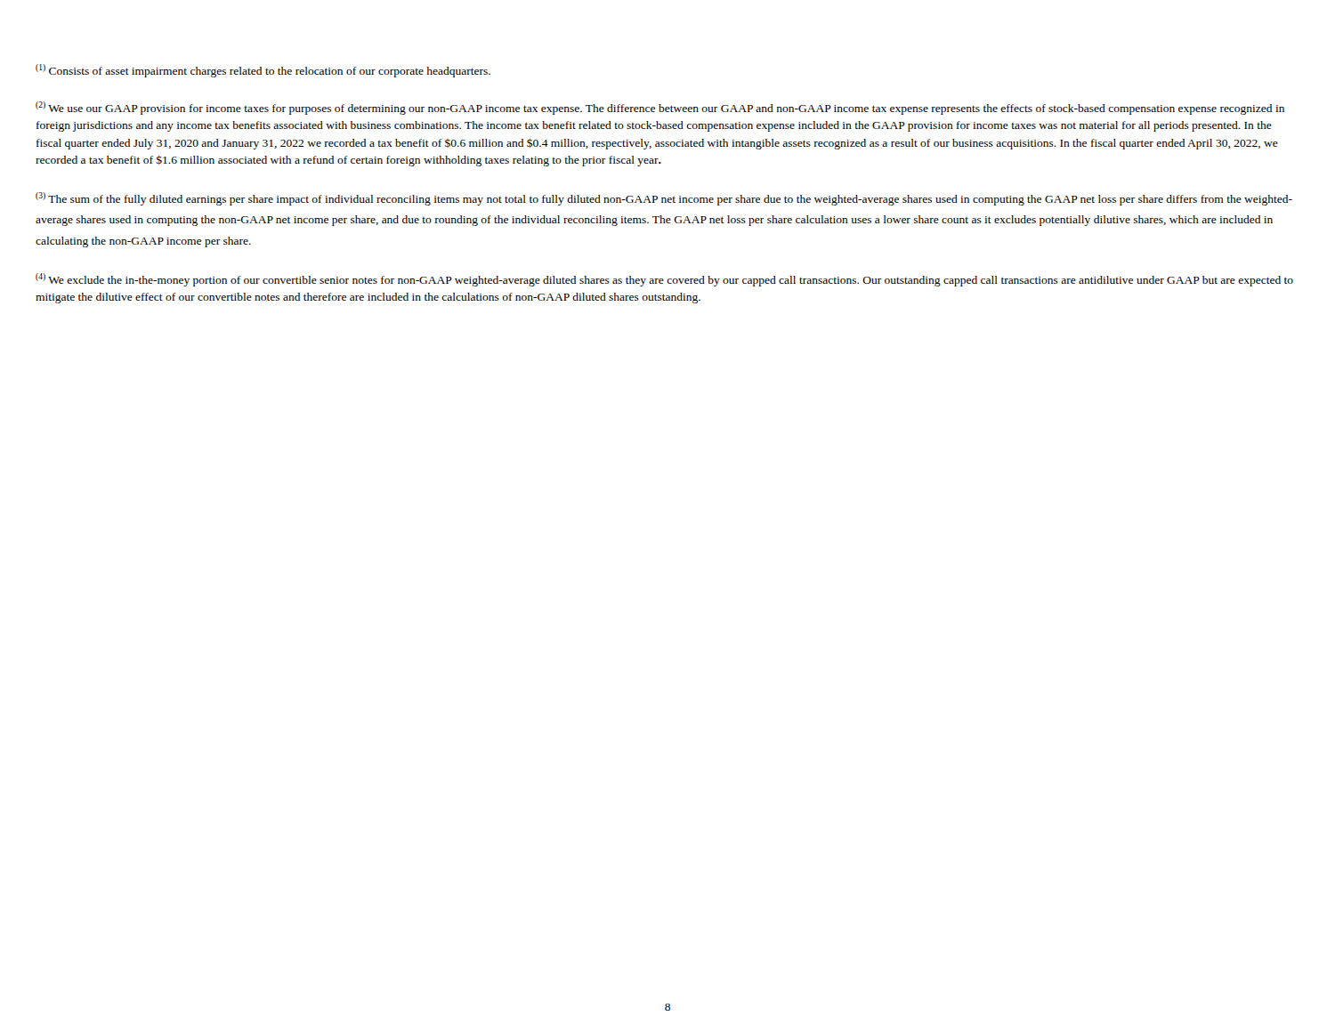(1) Consists of asset impairment charges related to the relocation of our corporate headquarters.
(2) We use our GAAP provision for income taxes for purposes of determining our non-GAAP income tax expense. The difference between our GAAP and non-GAAP income tax expense represents the effects of stock-based compensation expense recognized in foreign jurisdictions and any income tax benefits associated with business combinations. The income tax benefit related to stock-based compensation expense included in the GAAP provision for income taxes was not material for all periods presented. In the fiscal quarter ended July 31, 2020 and January 31, 2022 we recorded a tax benefit of $0.6 million and $0.4 million, respectively, associated with intangible assets recognized as a result of our business acquisitions. In the fiscal quarter ended April 30, 2022, we recorded a tax benefit of $1.6 million associated with a refund of certain foreign withholding taxes relating to the prior fiscal year.
(3) The sum of the fully diluted earnings per share impact of individual reconciling items may not total to fully diluted non-GAAP net income per share due to the weighted-average shares used in computing the GAAP net loss per share differs from the weighted-average shares used in computing the non-GAAP net income per share, and due to rounding of the individual reconciling items. The GAAP net loss per share calculation uses a lower share count as it excludes potentially dilutive shares, which are included in calculating the non-GAAP income per share.
(4) We exclude the in-the-money portion of our convertible senior notes for non-GAAP weighted-average diluted shares as they are covered by our capped call transactions. Our outstanding capped call transactions are antidilutive under GAAP but are expected to mitigate the dilutive effect of our convertible notes and therefore are included in the calculations of non-GAAP diluted shares outstanding.
8